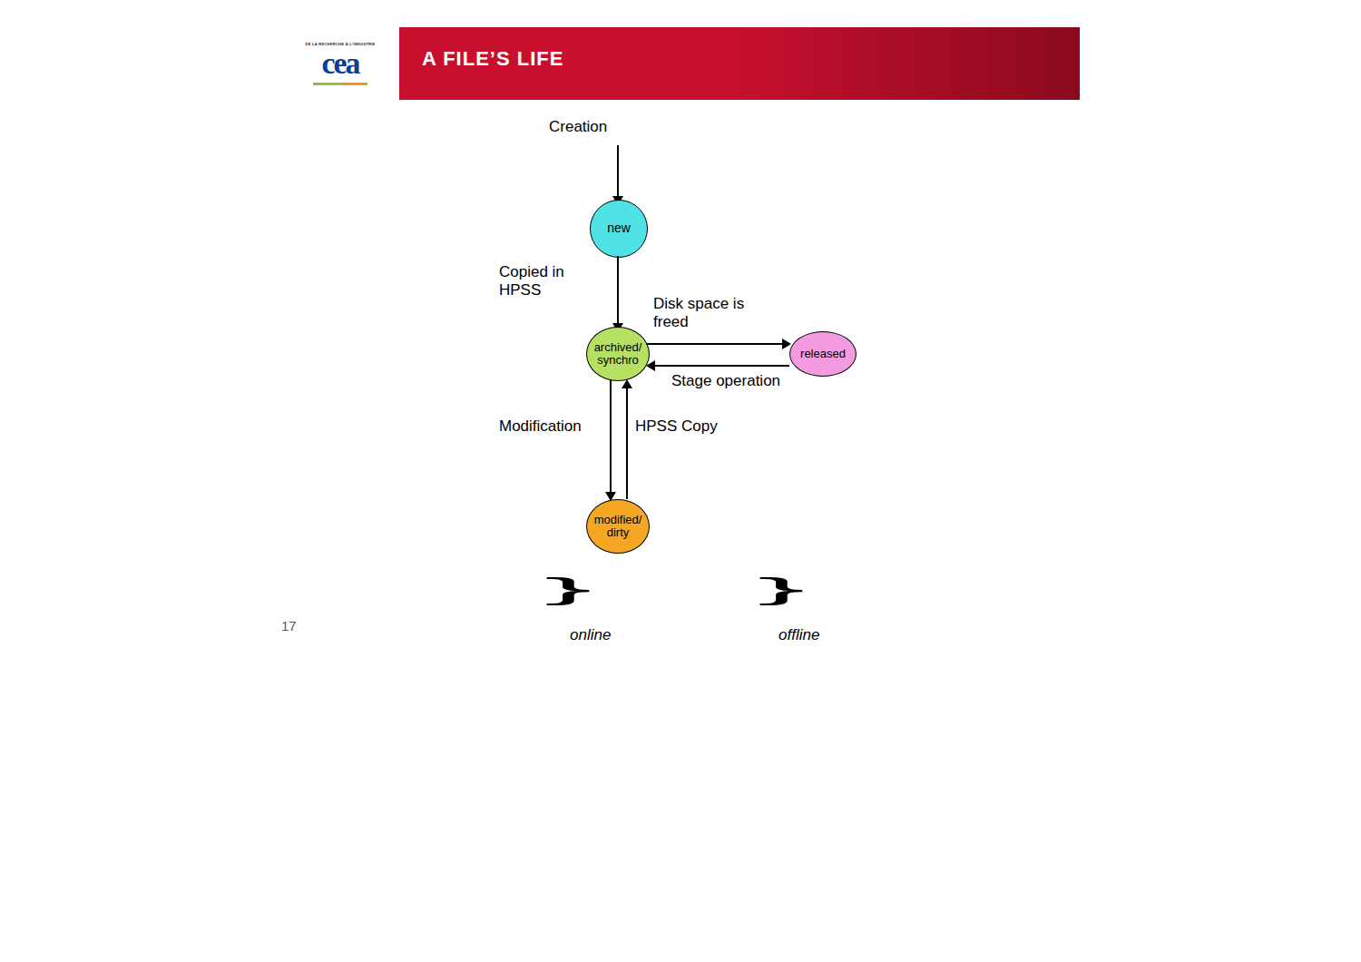DE LA RECHERCHE À L'INDUSTRIE
cea
A FILE’S LIFE
Creation
new
Copied in
HPSS
archived/
synchro
Disk space is
freed
released
Stage operation
Modification
HPSS Copy
modified/
dirty
}
}
online
offline
17